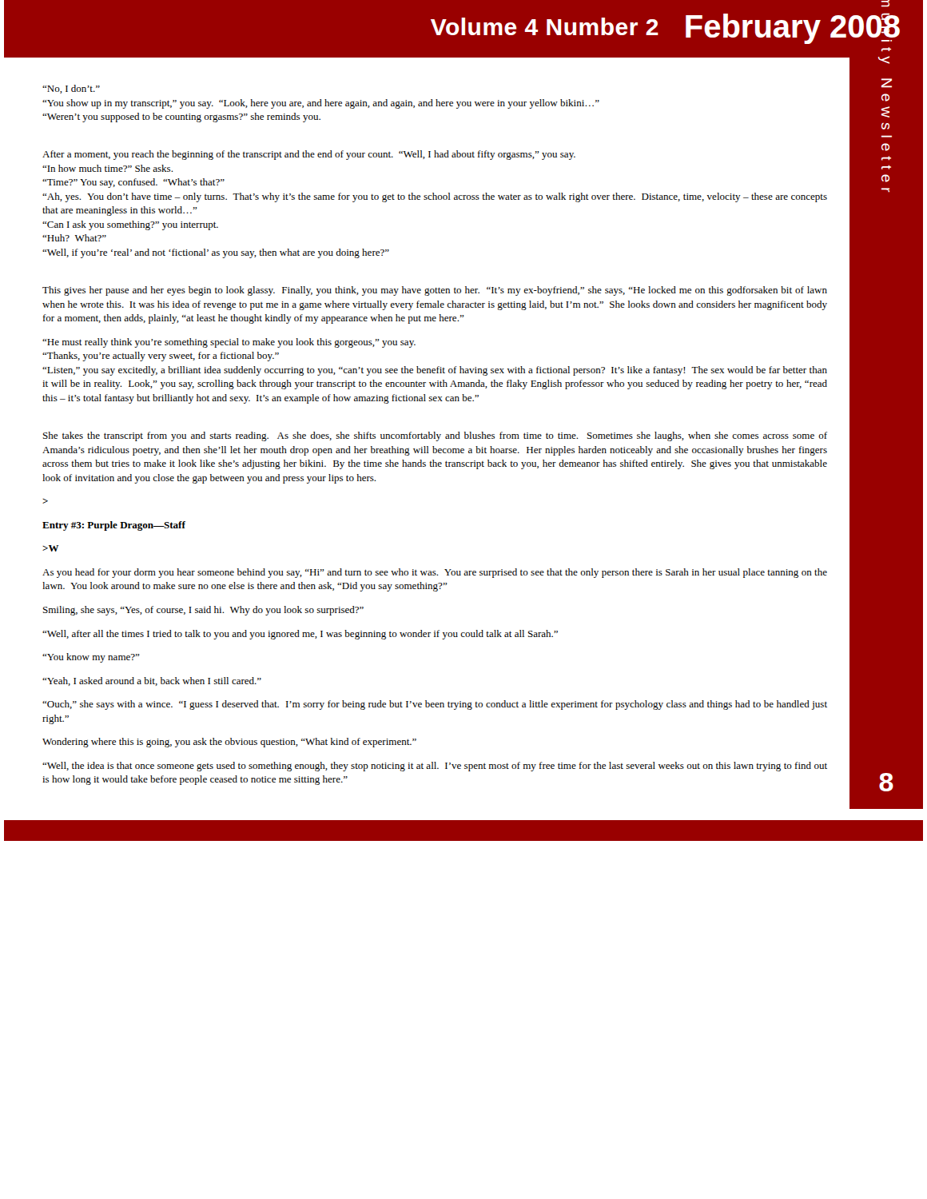Volume 4 Number 2
February 2008
INSIDE ERIN The AIF Community Newsletter
8
“No, I don’t.”
“You show up in my transcript,” you say. “Look, here you are, and here again, and again, and here you were in your yellow bikini…”
“Weren’t you supposed to be counting orgasms?” she reminds you.
After a moment, you reach the beginning of the transcript and the end of your count. “Well, I had about fifty orgasms,” you say.
“In how much time?” She asks.
“Time?” You say, confused. “What’s that?”
“Ah, yes. You don’t have time – only turns. That’s why it’s the same for you to get to the school across the water as to walk right over there. Distance, time, velocity – these are concepts that are meaningless in this world…”
“Can I ask you something?” you interrupt.
“Huh? What?”
“Well, if you’re ‘real’ and not ‘fictional’ as you say, then what are you doing here?”
This gives her pause and her eyes begin to look glassy. Finally, you think, you may have gotten to her. “It’s my ex-boyfriend,” she says, “He locked me on this godforsaken bit of lawn when he wrote this. It was his idea of revenge to put me in a game where virtually every female character is getting laid, but I’m not.” She looks down and considers her magnificent body for a moment, then adds, plainly, “at least he thought kindly of my appearance when he put me here.”
“He must really think you’re something special to make you look this gorgeous,” you say.
“Thanks, you’re actually very sweet, for a fictional boy.”
“Listen,” you say excitedly, a brilliant idea suddenly occurring to you, “can’t you see the benefit of having sex with a fictional person? It’s like a fantasy! The sex would be far better than it will be in reality. Look,” you say, scrolling back through your transcript to the encounter with Amanda, the flaky English professor who you seduced by reading her poetry to her, “read this – it’s total fantasy but brilliantly hot and sexy. It’s an example of how amazing fictional sex can be.”
She takes the transcript from you and starts reading. As she does, she shifts uncomfortably and blushes from time to time. Sometimes she laughs, when she comes across some of Amanda’s ridiculous poetry, and then she’ll let her mouth drop open and her breathing will become a bit hoarse. Her nipples harden noticeably and she occasionally brushes her fingers across them but tries to make it look like she’s adjusting her bikini. By the time she hands the transcript back to you, her demeanor has shifted entirely. She gives you that unmistakable look of invitation and you close the gap between you and press your lips to hers.
>
Entry #3: Purple Dragon—Staff
>W
As you head for your dorm you hear someone behind you say, “Hi” and turn to see who it was. You are surprised to see that the only person there is Sarah in her usual place tanning on the lawn. You look around to make sure no one else is there and then ask, “Did you say something?”
Smiling, she says, “Yes, of course, I said hi. Why do you look so surprised?”
“Well, after all the times I tried to talk to you and you ignored me, I was beginning to wonder if you could talk at all Sarah.”
“You know my name?”
“Yeah, I asked around a bit, back when I still cared.”
“Ouch,” she says with a wince. “I guess I deserved that. I’m sorry for being rude but I’ve been trying to conduct a little experiment for psychology class and things had to be handled just right.”
Wondering where this is going, you ask the obvious question, “What kind of experiment.”
“Well, the idea is that once someone gets used to something enough, they stop noticing it at all. I’ve spent most of my free time for the last several weeks out on this lawn trying to find out is how long it would take before people ceased to notice me sitting here.”